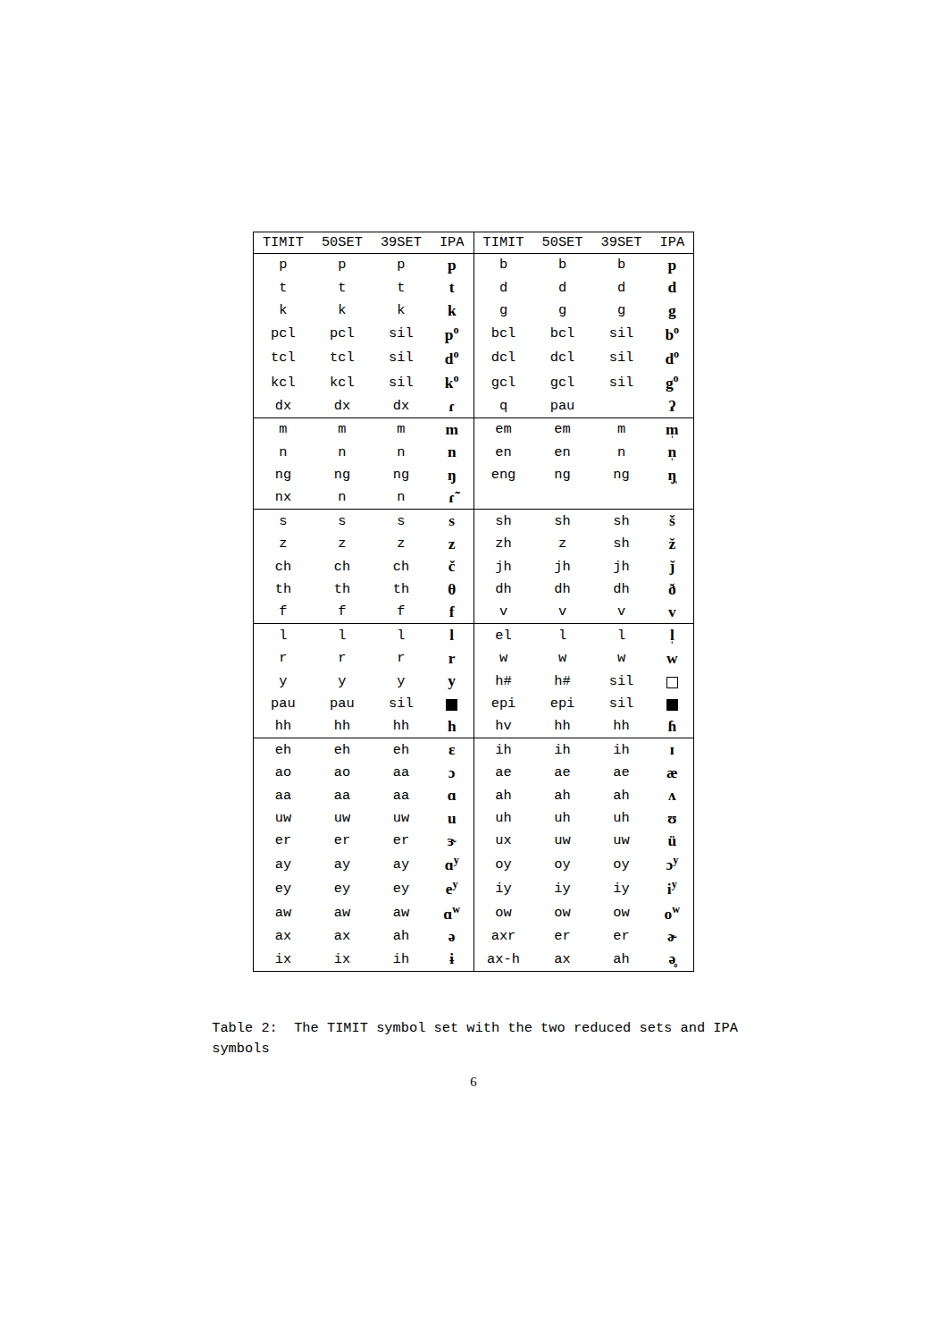| TIMIT | 50SET | 39SET | IPA | TIMIT | 50SET | 39SET | IPA |
| --- | --- | --- | --- | --- | --- | --- | --- |
| p | p | p | p | b | b | b | p |
| t | t | t | t | d | d | d | d |
| k | k | k | k | g | g | g | g |
| pcl | pcl | sil | p o | bcl | bcl | sil | b o |
| tcl | tcl | sil | d o | dcl | dcl | sil | d o |
| kcl | kcl | sil | k o | gcl | gcl | sil | g o |
| dx | dx | dx | ɾ | q | pau | | ʔ |
| m | m | m | m | em | em | m | m̩ |
| n | n | n | n | en | en | n | n̩ |
| ng | ng | ng | ŋ | eng | ng | ng | ŋ̩ |
| nx | n | n | ɾ̃ | | | | |
| s | s | s | s | sh | sh | sh | š |
| z | z | z | z | zh | z | sh | ž |
| ch | ch | ch | č | jh | jh | jh | ǰ |
| th | th | th | θ | dh | dh | dh | ð |
| f | f | f | f | v | v | v | v |
| l | l | l | l | el | l | l | l̩ |
| r | r | r | r | w | w | w | w |
| y | y | y | y | h# | h# | sil | |
| pau | pau | sil | | epi | epi | sil | |
| hh | hh | hh | h | hv | hh | hh | ɦ |
| eh | eh | eh | ɛ | ih | ih | ih | ɪ |
| ao | ao | aa | ɔ | ae | ae | ae | æ |
| aa | aa | aa | ɑ | ah | ah | ah | ʌ |
| uw | uw | uw | u | uh | uh | uh | ʊ |
| er | er | er | ɝ | ux | uw | uw | ü |
| ay | ay | ay | ɑ y | oy | oy | oy | ɔ y |
| ey | ey | ey | e y | iy | iy | iy | i y |
| aw | aw | aw | ɑ w | ow | ow | ow | o w |
| ax | ax | ah | ə | axr | er | er | ɚ |
| ix | ix | ih | ɨ | ax-h | ax | ah | ə̥ |
Table 2: The TIMIT symbol set with the two reduced sets and IPA symbols
6